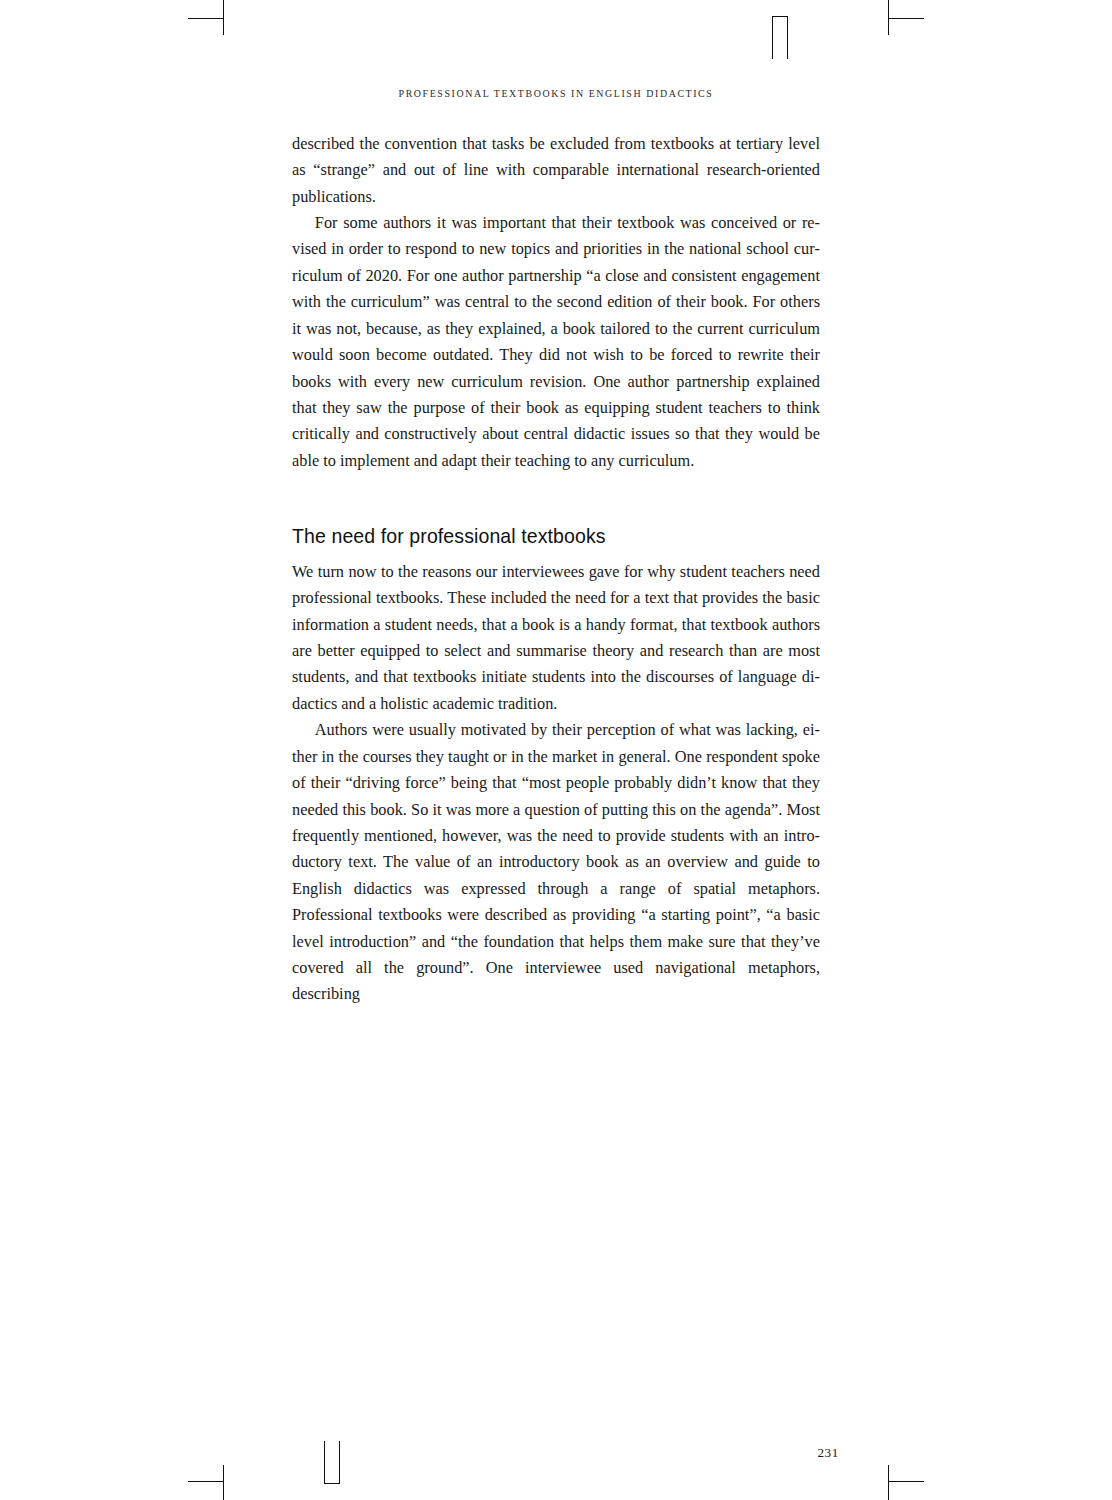Professional Textbooks in English Didactics
described the convention that tasks be excluded from textbooks at tertiary level as “strange” and out of line with comparable international research-oriented publications.
For some authors it was important that their textbook was conceived or revised in order to respond to new topics and priorities in the national school curriculum of 2020. For one author partnership “a close and consistent engagement with the curriculum” was central to the second edition of their book. For others it was not, because, as they explained, a book tailored to the current curriculum would soon become outdated. They did not wish to be forced to rewrite their books with every new curriculum revision. One author partnership explained that they saw the purpose of their book as equipping student teachers to think critically and constructively about central didactic issues so that they would be able to implement and adapt their teaching to any curriculum.
The need for professional textbooks
We turn now to the reasons our interviewees gave for why student teachers need professional textbooks. These included the need for a text that provides the basic information a student needs, that a book is a handy format, that textbook authors are better equipped to select and summarise theory and research than are most students, and that textbooks initiate students into the discourses of language didactics and a holistic academic tradition.
Authors were usually motivated by their perception of what was lacking, either in the courses they taught or in the market in general. One respondent spoke of their “driving force” being that “most people probably didn’t know that they needed this book. So it was more a question of putting this on the agenda”. Most frequently mentioned, however, was the need to provide students with an introductory text. The value of an introductory book as an overview and guide to English didactics was expressed through a range of spatial metaphors. Professional textbooks were described as providing “a starting point”, “a basic level introduction” and “the foundation that helps them make sure that they’ve covered all the ground”. One interviewee used navigational metaphors, describing
231